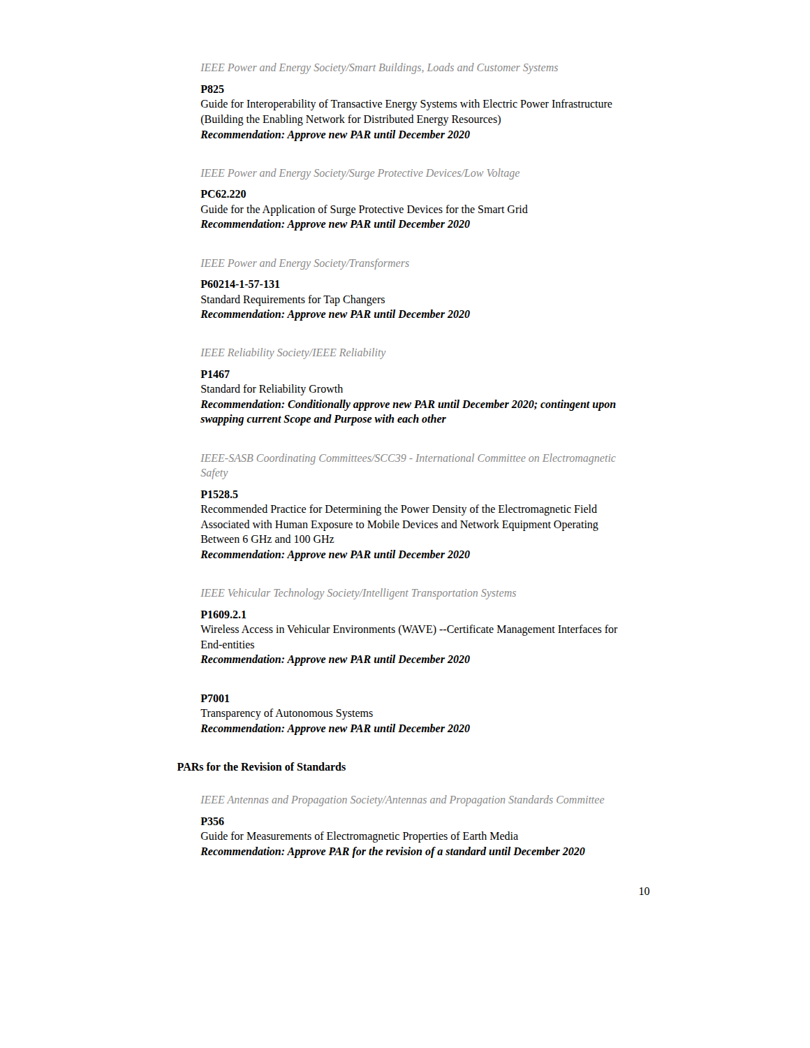IEEE Power and Energy Society/Smart Buildings, Loads and Customer Systems
P825
Guide for Interoperability of Transactive Energy Systems with Electric Power Infrastructure
(Building the Enabling Network for Distributed Energy Resources)
Recommendation: Approve new PAR until December 2020
IEEE Power and Energy Society/Surge Protective Devices/Low Voltage
PC62.220
Guide for the Application of Surge Protective Devices for the Smart Grid
Recommendation: Approve new PAR until December 2020
IEEE Power and Energy Society/Transformers
P60214-1-57-131
Standard Requirements for Tap Changers
Recommendation: Approve new PAR until December 2020
IEEE Reliability Society/IEEE Reliability
P1467
Standard for Reliability Growth
Recommendation: Conditionally approve new PAR until December 2020; contingent upon swapping current Scope and Purpose with each other
IEEE-SASB Coordinating Committees/SCC39 - International Committee on Electromagnetic Safety
P1528.5
Recommended Practice for Determining the Power Density of the Electromagnetic Field Associated with Human Exposure to Mobile Devices and Network Equipment Operating Between 6 GHz and 100 GHz
Recommendation: Approve new PAR until December 2020
IEEE Vehicular Technology Society/Intelligent Transportation Systems
P1609.2.1
Wireless Access in Vehicular Environments (WAVE) --Certificate Management Interfaces for End-entities
Recommendation: Approve new PAR until December 2020
P7001
Transparency of Autonomous Systems
Recommendation: Approve new PAR until December 2020
PARs for the Revision of Standards
IEEE Antennas and Propagation Society/Antennas and Propagation Standards Committee
P356
Guide for Measurements of Electromagnetic Properties of Earth Media
Recommendation: Approve PAR for the revision of a standard until December 2020
10